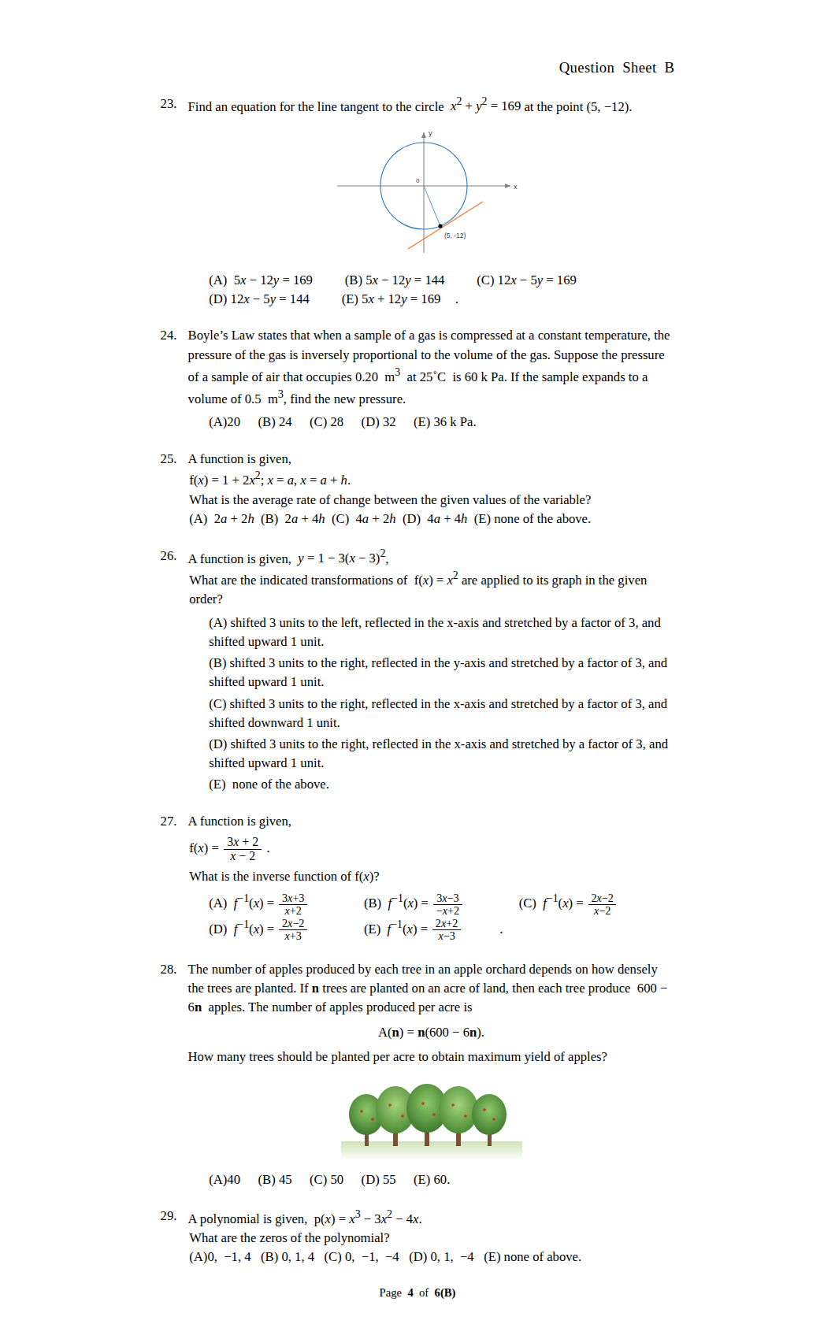Question Sheet B
23. Find an equation for the line tangent to the circle x2 + y2 = 169 at the point (5, −12).
y x 0 (5, -12)
(A) 5x − 12y = 169 (B) 5x − 12y = 144 (C) 12x − 5y = 169 (D) 12x − 5y = 144 (E) 5x + 12y = 169.
24. Boyle’s Law states that when a sample of a gas is compressed at a constant temperature, the pressure of the gas is inversely proportional to the volume of the gas. Suppose the pressure of a sample of air that occupies 0.20 m3 at 25˚C is 60 k Pa. If the sample expands to a volume of 0.5 m3, find the new pressure.
(A)20 (B) 24 (C) 28 (D) 32 (E) 36 k Pa.
25. A function is given,
f(x) = 1 + 2x2; x = a, x = a + h.
What is the average rate of change between the given values of the variable?
(A) 2a + 2h (B) 2a + 4h (C) 4a + 2h (D) 4a + 4h (E) none of the above.
26. A function is given, y = 1 − 3(x − 3)2,
What are the indicated transformations of f(x) = x2 are applied to its graph in the given order?
(A) shifted 3 units to the left, reflected in the x-axis and stretched by a factor of 3, and shifted upward 1 unit.
(B) shifted 3 units to the right, reflected in the y-axis and stretched by a factor of 3, and shifted upward 1 unit.
(C) shifted 3 units to the right, reflected in the x-axis and stretched by a factor of 3, and shifted downward 1 unit.
(D) shifted 3 units to the right, reflected in the x-axis and stretched by a factor of 3, and shifted upward 1 unit.
(E) none of the above.
27. A function is given,
f(x) = 3x + 2 x − 2 .
What is the inverse function of f(x)?
(A) f−1(x) = 3x+3 x+2 (B) f−1(x) = 3x−3−x+2 (C) f−1(x) = 2x−2 x−2 (D) f−1(x) = 2x−2 x+3 (E) f−1(x) = 2x+2 x−3.
28. The number of apples produced by each tree in an apple orchard depends on how densely the trees are planted. If n trees are planted on an acre of land, then each tree produce 600 − 6n apples. The number of apples produced per acre is
A(n) = n(600 − 6n).
How many trees should be planted per acre to obtain maximum yield of apples?
(A)40 (B) 45 (C) 50 (D) 55 (E) 60.
29. A polynomial is given, p(x) = x3 − 3x2 − 4x.
What are the zeros of the polynomial?
(A)0, −1, 4 (B) 0, 1, 4 (C) 0, −1, −4 (D) 0, 1, −4 (E) none of above.
Page 4 of 6(B)